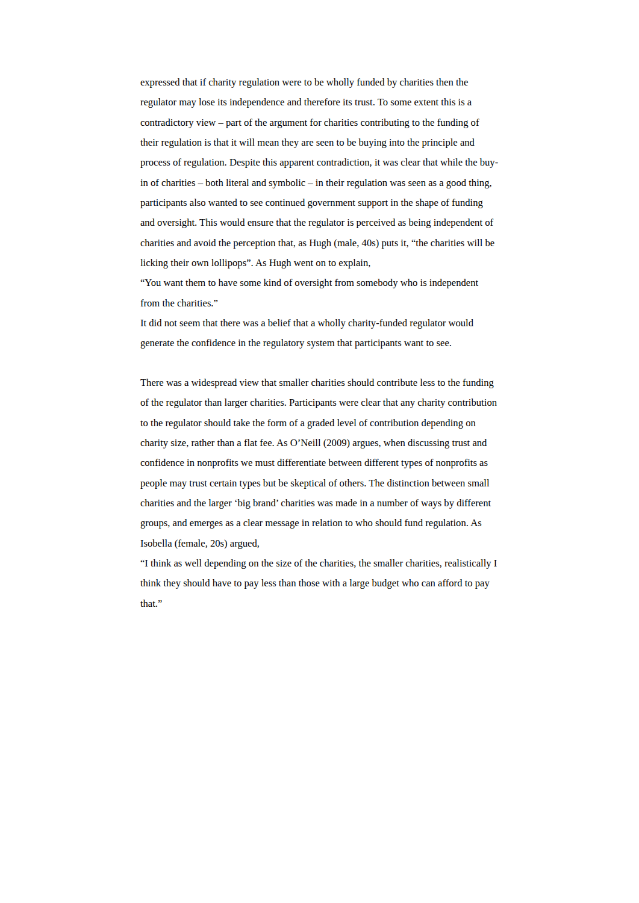expressed that if charity regulation were to be wholly funded by charities then the regulator may lose its independence and therefore its trust. To some extent this is a contradictory view – part of the argument for charities contributing to the funding of their regulation is that it will mean they are seen to be buying into the principle and process of regulation. Despite this apparent contradiction, it was clear that while the buy-in of charities – both literal and symbolic – in their regulation was seen as a good thing, participants also wanted to see continued government support in the shape of funding and oversight. This would ensure that the regulator is perceived as being independent of charities and avoid the perception that, as Hugh (male, 40s) puts it, “the charities will be licking their own lollipops”. As Hugh went on to explain,
“You want them to have some kind of oversight from somebody who is independent from the charities.”
It did not seem that there was a belief that a wholly charity-funded regulator would generate the confidence in the regulatory system that participants want to see.
There was a widespread view that smaller charities should contribute less to the funding of the regulator than larger charities. Participants were clear that any charity contribution to the regulator should take the form of a graded level of contribution depending on charity size, rather than a flat fee. As O’Neill (2009) argues, when discussing trust and confidence in nonprofits we must differentiate between different types of nonprofits as people may trust certain types but be skeptical of others. The distinction between small charities and the larger ‘big brand’ charities was made in a number of ways by different groups, and emerges as a clear message in relation to who should fund regulation. As Isobella (female, 20s) argued,
“I think as well depending on the size of the charities, the smaller charities, realistically I think they should have to pay less than those with a large budget who can afford to pay that.”